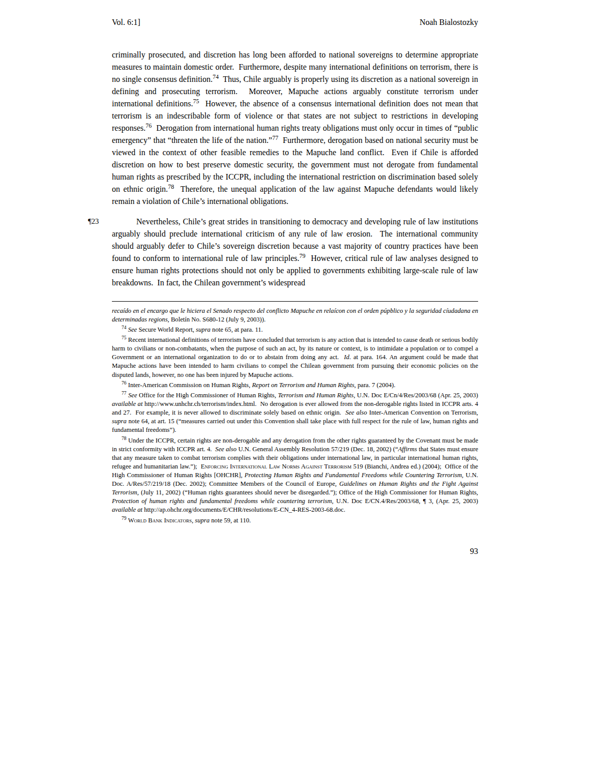Vol. 6:1]
Noah Bialostozky
criminally prosecuted, and discretion has long been afforded to national sovereigns to determine appropriate measures to maintain domestic order. Furthermore, despite many international definitions on terrorism, there is no single consensus definition.74 Thus, Chile arguably is properly using its discretion as a national sovereign in defining and prosecuting terrorism. Moreover, Mapuche actions arguably constitute terrorism under international definitions.75 However, the absence of a consensus international definition does not mean that terrorism is an indescribable form of violence or that states are not subject to restrictions in developing responses.76 Derogation from international human rights treaty obligations must only occur in times of “public emergency” that “threaten the life of the nation.”77 Furthermore, derogation based on national security must be viewed in the context of other feasible remedies to the Mapuche land conflict. Even if Chile is afforded discretion on how to best preserve domestic security, the government must not derogate from fundamental human rights as prescribed by the ICCPR, including the international restriction on discrimination based solely on ethnic origin.78 Therefore, the unequal application of the law against Mapuche defendants would likely remain a violation of Chile’s international obligations.
¶23
Nevertheless, Chile’s great strides in transitioning to democracy and developing rule of law institutions arguably should preclude international criticism of any rule of law erosion. The international community should arguably defer to Chile’s sovereign discretion because a vast majority of country practices have been found to conform to international rule of law principles.79 However, critical rule of law analyses designed to ensure human rights protections should not only be applied to governments exhibiting large-scale rule of law breakdowns. In fact, the Chilean government’s widespread
recaído en el encargo que le hiciera el Senado respecto del conflicto Mapuche en relaícon con el orden púpblico y la seguridad cíudadana en determinadas regions, Boletín No. S680-12 (July 9, 2003)).
74 See Secure World Report, supra note 65, at para. 11.
75 Recent international definitions of terrorism have concluded that terrorism is any action that is intended to cause death or serious bodily harm to civilians or non-combatants, when the purpose of such an act, by its nature or context, is to intimidate a population or to compel a Government or an international organization to do or to abstain from doing any act. Id. at para. 164. An argument could be made that Mapuche actions have been intended to harm civilians to compel the Chilean government from pursuing their economic policies on the disputed lands, however, no one has been injured by Mapuche actions.
76 Inter-American Commission on Human Rights, Report on Terrorism and Human Rights, para. 7 (2004).
77 See Office for the High Commissioner of Human Rights, Terrorism and Human Rights, U.N. Doc E/Cn/4/Res/2003/68 (Apr. 25, 2003) available at http://www.unhchr.ch/terrorism/index.html. No derogation is ever allowed from the non-derogable rights listed in ICCPR arts. 4 and 27. For example, it is never allowed to discriminate solely based on ethnic origin. See also Inter-American Convention on Terrorism, supra note 64, at art. 15 (“measures carried out under this Convention shall take place with full respect for the rule of law, human rights and fundamental freedoms”).
78 Under the ICCPR, certain rights are non-derogable and any derogation from the other rights guaranteed by the Covenant must be made in strict conformity with ICCPR art. 4. See also U.N. General Assembly Resolution 57/219 (Dec. 18, 2002) (“Affirms that States must ensure that any measure taken to combat terrorism complies with their obligations under international law, in particular international human rights, refugee and humanitarian law.”); Enforcing International Law Norms Against Terrorism 519 (Bianchi, Andrea ed.) (2004); Office of the High Commissioner of Human Rights [OHCHR], Protecting Human Rights and Fundamental Freedoms while Countering Terrorism, U.N. Doc. A/Res/57/219/18 (Dec. 2002); Committee Members of the Council of Europe, Guidelines on Human Rights and the Fight Against Terrorism, (July 11, 2002) (“Human rights guarantees should never be disregarded.”); Office of the High Commissioner for Human Rights, Protection of human rights and fundamental freedoms while countering terrorism, U.N. Doc E/CN.4/Res/2003/68, ¶ 3, (Apr. 25, 2003) available at http://ap.ohchr.org/documents/E/CHR/resolutions/E-CN_4-RES-2003-68.doc.
79 World Bank Indicators, supra note 59, at 110.
93